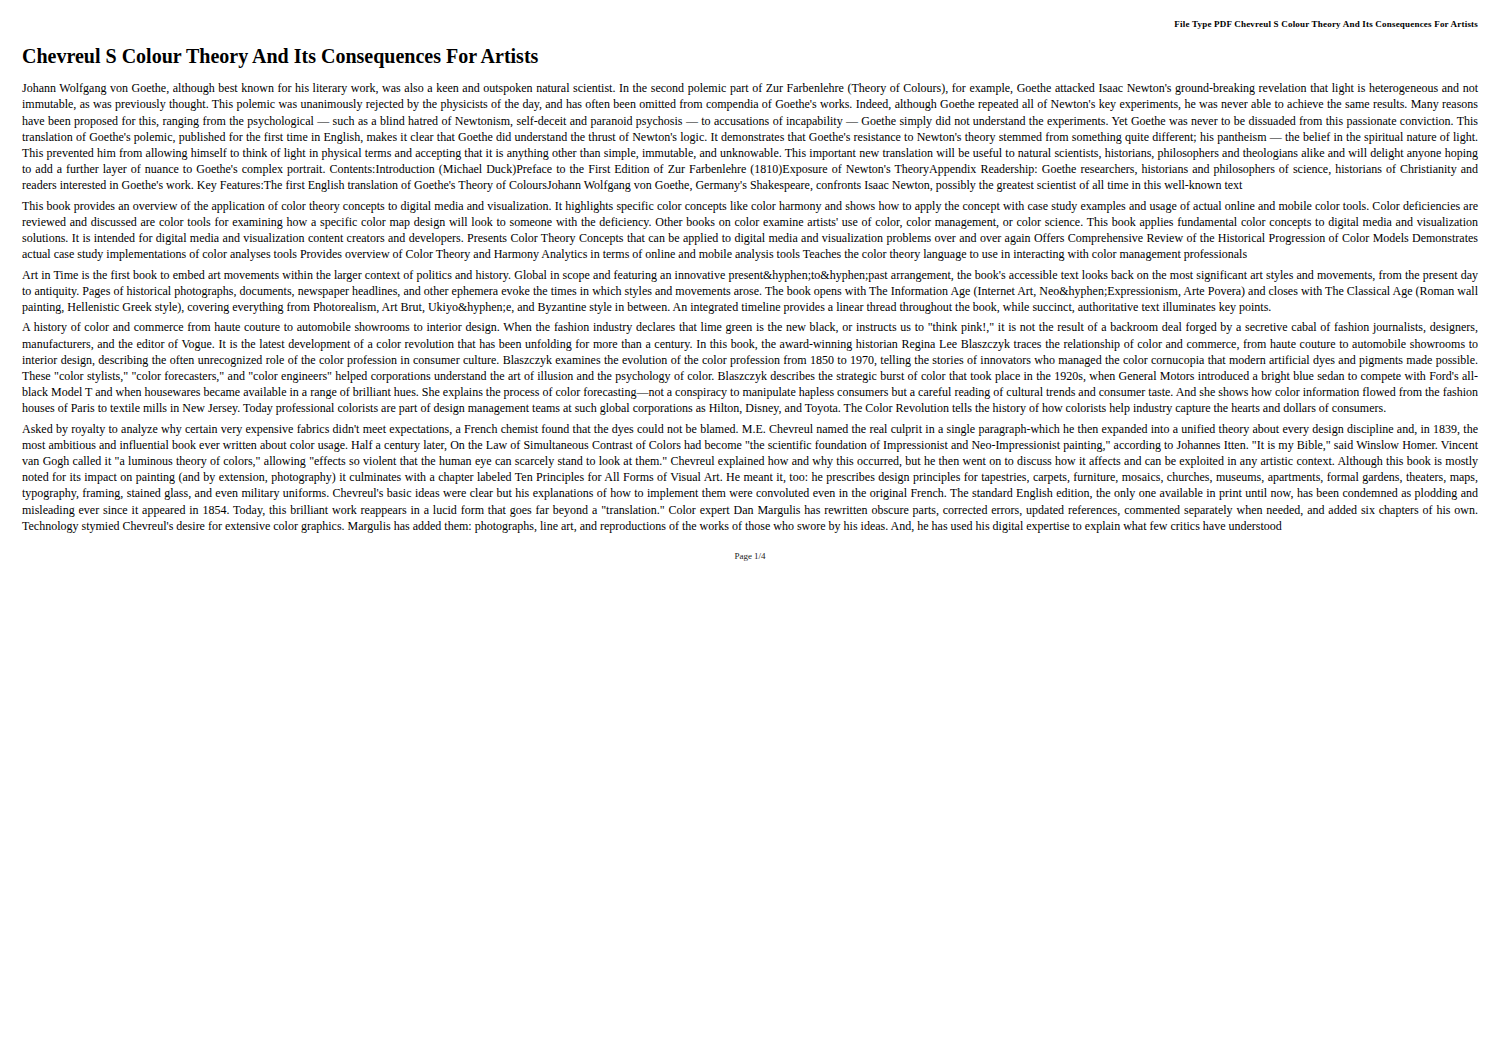File Type PDF Chevreul S Colour Theory And Its Consequences For Artists
Chevreul S Colour Theory And Its Consequences For Artists
Johann Wolfgang von Goethe, although best known for his literary work, was also a keen and outspoken natural scientist. In the second polemic part of Zur Farbenlehre (Theory of Colours), for example, Goethe attacked Isaac Newton's ground-breaking revelation that light is heterogeneous and not immutable, as was previously thought. This polemic was unanimously rejected by the physicists of the day, and has often been omitted from compendia of Goethe's works. Indeed, although Goethe repeated all of Newton's key experiments, he was never able to achieve the same results. Many reasons have been proposed for this, ranging from the psychological — such as a blind hatred of Newtonism, self-deceit and paranoid psychosis — to accusations of incapability — Goethe simply did not understand the experiments. Yet Goethe was never to be dissuaded from this passionate conviction. This translation of Goethe's polemic, published for the first time in English, makes it clear that Goethe did understand the thrust of Newton's logic. It demonstrates that Goethe's resistance to Newton's theory stemmed from something quite different; his pantheism — the belief in the spiritual nature of light. This prevented him from allowing himself to think of light in physical terms and accepting that it is anything other than simple, immutable, and unknowable. This important new translation will be useful to natural scientists, historians, philosophers and theologians alike and will delight anyone hoping to add a further layer of nuance to Goethe's complex portrait. Contents:Introduction (Michael Duck)Preface to the First Edition of Zur Farbenlehre (1810)Exposure of Newton's TheoryAppendix Readership: Goethe researchers, historians and philosophers of science, historians of Christianity and readers interested in Goethe's work. Key Features:The first English translation of Goethe's Theory of ColoursJohann Wolfgang von Goethe, Germany's Shakespeare, confronts Isaac Newton, possibly the greatest scientist of all time in this well-known text
This book provides an overview of the application of color theory concepts to digital media and visualization. It highlights specific color concepts like color harmony and shows how to apply the concept with case study examples and usage of actual online and mobile color tools. Color deficiencies are reviewed and discussed are color tools for examining how a specific color map design will look to someone with the deficiency. Other books on color examine artists' use of color, color management, or color science. This book applies fundamental color concepts to digital media and visualization solutions. It is intended for digital media and visualization content creators and developers. Presents Color Theory Concepts that can be applied to digital media and visualization problems over and over again Offers Comprehensive Review of the Historical Progression of Color Models Demonstrates actual case study implementations of color analyses tools Provides overview of Color Theory and Harmony Analytics in terms of online and mobile analysis tools Teaches the color theory language to use in interacting with color management professionals
Art in Time is the first book to embed art movements within the larger context of politics and history. Global in scope and featuring an innovative present&hyphen;to&hyphen;past arrangement, the book's accessible text looks back on the most significant art styles and movements, from the present day to antiquity. Pages of historical photographs, documents, newspaper headlines, and other ephemera evoke the times in which styles and movements arose. The book opens with The Information Age (Internet Art, Neo&hyphen;Expressionism, Arte Povera) and closes with The Classical Age (Roman wall painting, Hellenistic Greek style), covering everything from Photorealism, Art Brut, Ukiyo&hyphen;e, and Byzantine style in between. An integrated timeline provides a linear thread throughout the book, while succinct, authoritative text illuminates key points.
A history of color and commerce from haute couture to automobile showrooms to interior design. When the fashion industry declares that lime green is the new black, or instructs us to "think pink!," it is not the result of a backroom deal forged by a secretive cabal of fashion journalists, designers, manufacturers, and the editor of Vogue. It is the latest development of a color revolution that has been unfolding for more than a century. In this book, the award-winning historian Regina Lee Blaszczyk traces the relationship of color and commerce, from haute couture to automobile showrooms to interior design, describing the often unrecognized role of the color profession in consumer culture. Blaszczyk examines the evolution of the color profession from 1850 to 1970, telling the stories of innovators who managed the color cornucopia that modern artificial dyes and pigments made possible. These "color stylists," "color forecasters," and "color engineers" helped corporations understand the art of illusion and the psychology of color. Blaszczyk describes the strategic burst of color that took place in the 1920s, when General Motors introduced a bright blue sedan to compete with Ford's all-black Model T and when housewares became available in a range of brilliant hues. She explains the process of color forecasting—not a conspiracy to manipulate hapless consumers but a careful reading of cultural trends and consumer taste. And she shows how color information flowed from the fashion houses of Paris to textile mills in New Jersey. Today professional colorists are part of design management teams at such global corporations as Hilton, Disney, and Toyota. The Color Revolution tells the history of how colorists help industry capture the hearts and dollars of consumers.
Asked by royalty to analyze why certain very expensive fabrics didn't meet expectations, a French chemist found that the dyes could not be blamed. M.E. Chevreul named the real culprit in a single paragraph-which he then expanded into a unified theory about every design discipline and, in 1839, the most ambitious and influential book ever written about color usage. Half a century later, On the Law of Simultaneous Contrast of Colors had become "the scientific foundation of Impressionist and Neo-Impressionist painting," according to Johannes Itten. "It is my Bible," said Winslow Homer. Vincent van Gogh called it "a luminous theory of colors," allowing "effects so violent that the human eye can scarcely stand to look at them." Chevreul explained how and why this occurred, but he then went on to discuss how it affects and can be exploited in any artistic context. Although this book is mostly noted for its impact on painting (and by extension, photography) it culminates with a chapter labeled Ten Principles for All Forms of Visual Art. He meant it, too: he prescribes design principles for tapestries, carpets, furniture, mosaics, churches, museums, apartments, formal gardens, theaters, maps, typography, framing, stained glass, and even military uniforms. Chevreul's basic ideas were clear but his explanations of how to implement them were convoluted even in the original French. The standard English edition, the only one available in print until now, has been condemned as plodding and misleading ever since it appeared in 1854. Today, this brilliant work reappears in a lucid form that goes far beyond a "translation." Color expert Dan Margulis has rewritten obscure parts, corrected errors, updated references, commented separately when needed, and added six chapters of his own. Technology stymied Chevreul's desire for extensive color graphics. Margulis has added them: photographs, line art, and reproductions of the works of those who swore by his ideas. And, he has used his digital expertise to explain what few critics have understood
Page 1/4